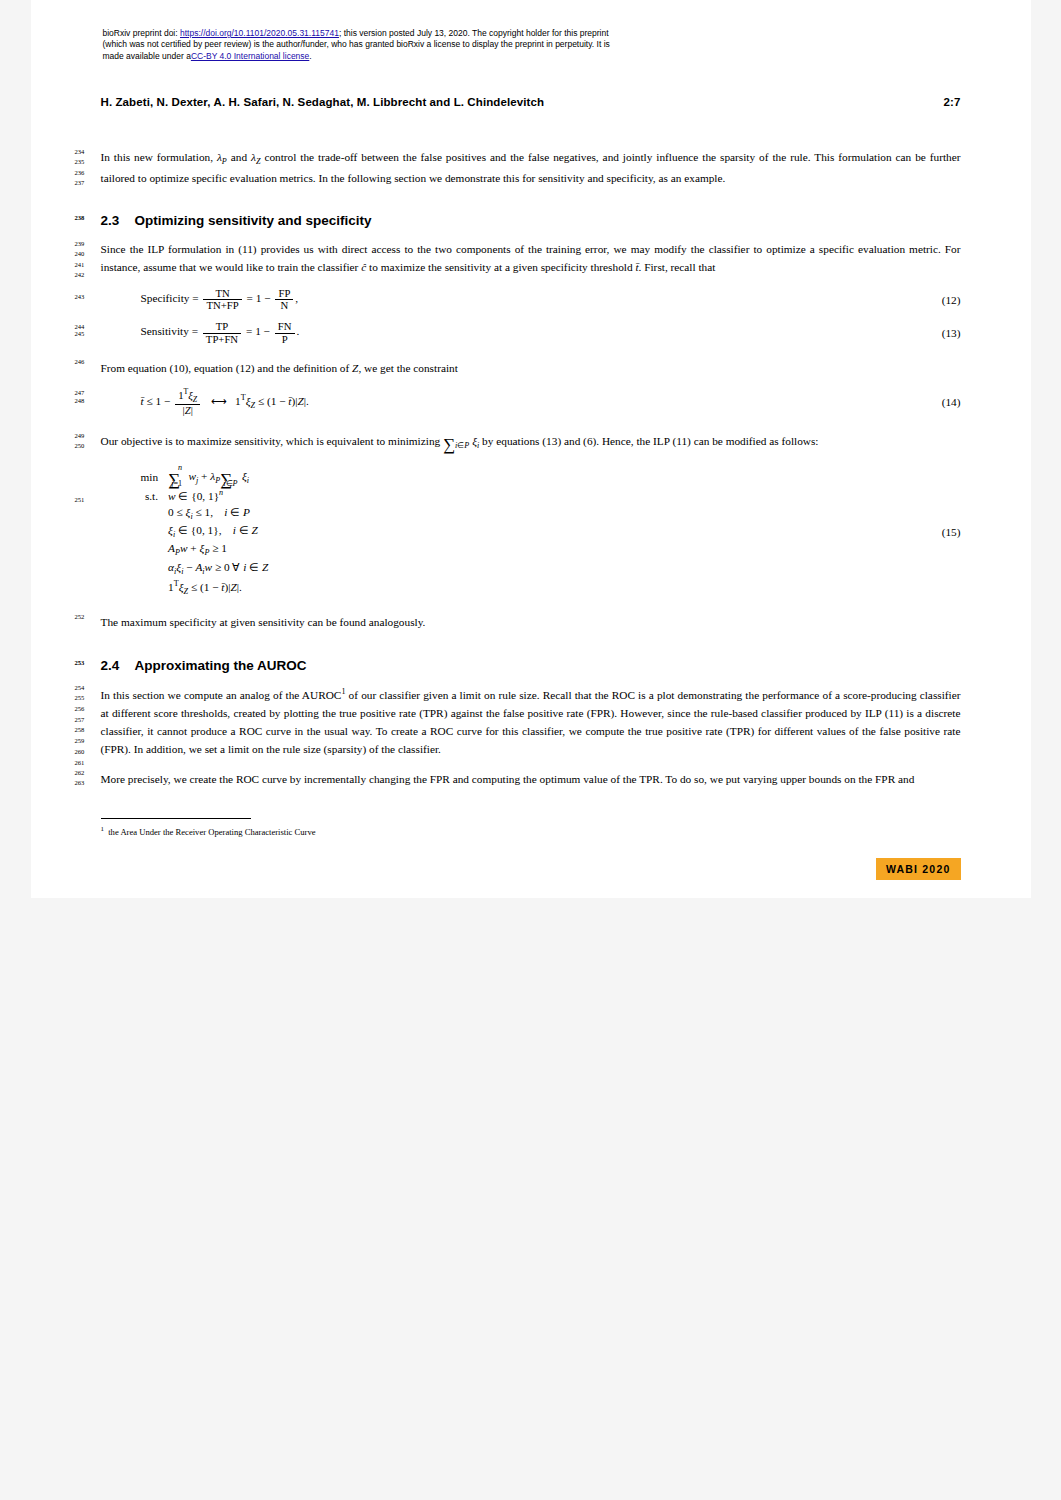bioRxiv preprint doi: https://doi.org/10.1101/2020.05.31.115741; this version posted July 13, 2020. The copyright holder for this preprint
(which was not certified by peer review) is the author/funder, who has granted bioRxiv a license to display the preprint in perpetuity. It is
made available under aCC-BY 4.0 International license.
H. Zabeti, N. Dexter, A. H. Safari, N. Sedaghat, M. Libbrecht and L. Chindelevitch 2:7
234 In this new formulation, λP and λZ control the trade-off between the false positives and the 235false negatives, and jointly influence the sparsity of the rule. This formulation can be further 236tailored to optimize specific evaluation metrics. In the following section we demonstrate this 237for sensitivity and specificity, as an example.
2382.3 Optimizing sensitivity and specificity
239 Since the ILP formulation in (11) provides us with direct access to the two components of 240the training error, we may modify the classifier to optimize a specific evaluation metric. For 241instance, assume that we would like to train the classifier ĉ to maximize the sensitivity at a 242given specificity threshold t̄. First, recall that
243
Specificity = TN TN+FP = 1 − FP N,
(12)
244245
Sensitivity = TP TP+FN = 1 − FN P.
(13)
246 From equation (10), equation (12) and the definition of Z, we get the constraint
247248
t̄ ≤ 1 − 1TξZ|Z| ⟷ 1TξZ ≤ (1 − t̄)|Z|.
(14)
249 Our objective is to maximize sensitivity, which is equivalent to minimizing ∑i∈P ξi by 250equations (13) and (6). Hence, the ILP (11) can be modified as follows:
251
| min | ∑ j =1 n w j + λ P ∑ i ∈ P ξ i |
| s.t. | w ∈ {0, 1} n |
| | 0 ≤ ξ i ≤ 1, i ∈ P |
| | ξ i ∈ {0, 1}, i ∈ Z |
| | A P w + ξ P ≥ 1 |
| | α i ξ i − A i w ≥ 0 ∀ i ∈ Z |
| | 1 T ξ Z ≤ (1 − t̄ )/ Z /. |
(15)
252 The maximum specificity at given sensitivity can be found analogously.
2532.4 Approximating the AUROC
254 In this section we compute an analog of the AUROC1 of our classifier given a limit on rule 255size. Recall that the ROC is a plot demonstrating the performance of a score-producing 256classifier at different score thresholds, created by plotting the true positive rate (TPR) against 257the false positive rate (FPR). However, since the rule-based classifier produced by ILP (11) 258is a discrete classifier, it cannot produce a ROC curve in the usual way. To create a ROC 259curve for this classifier, we compute the true positive rate (TPR) for different values of 260the false positive rate (FPR). In addition, we set a limit on the rule size (sparsity) of the 261classifier.
262 More precisely, we create the ROC curve by incrementally changing the FPR and computing 263the optimum value of the TPR. To do so, we put varying upper bounds on the FPR and
1 the Area Under the Receiver Operating Characteristic Curve
WABI 2020